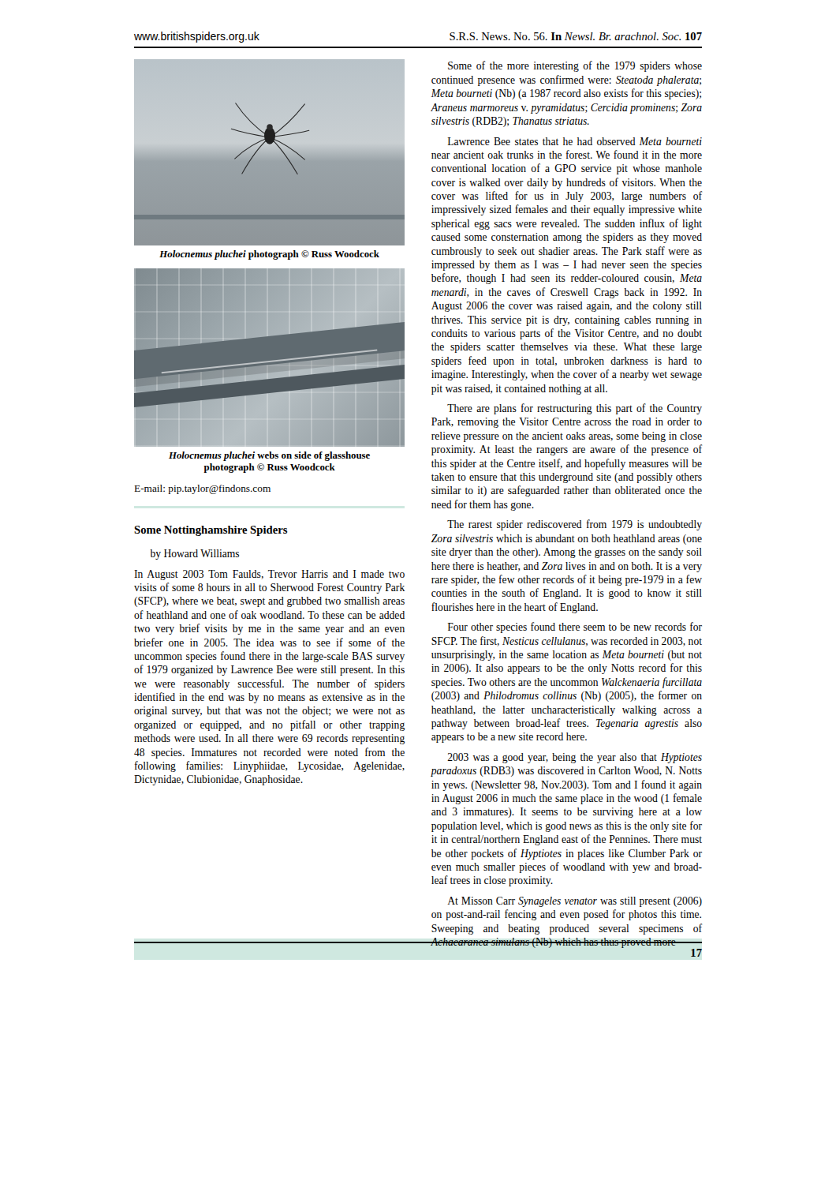www.britishspiders.org.uk
S.R.S. News. No. 56. In Newsl. Br. arachnol. Soc. 107
Holocnemus pluchei photograph © Russ Woodcock
Holocnemus pluchei webs on side of glasshouse
photograph © Russ Woodcock
E-mail: pip.taylor@findons.com
Some Nottinghamshire Spiders
by Howard Williams
In August 2003 Tom Faulds, Trevor Harris and I made two visits of some 8 hours in all to Sherwood Forest Country Park (SFCP), where we beat, swept and grubbed two smallish areas of heathland and one of oak woodland. To these can be added two very brief visits by me in the same year and an even briefer one in 2005. The idea was to see if some of the uncommon species found there in the large-scale BAS survey of 1979 organized by Lawrence Bee were still present. In this we were reasonably successful. The number of spiders identified in the end was by no means as extensive as in the original survey, but that was not the object; we were not as organized or equipped, and no pitfall or other trapping methods were used. In all there were 69 records representing 48 species. Immatures not recorded were noted from the following families: Linyphiidae, Lycosidae, Agelenidae, Dictynidae, Clubionidae, Gnaphosidae.
Some of the more interesting of the 1979 spiders whose continued presence was confirmed were: Steatoda phalerata; Meta bourneti (Nb) (a 1987 record also exists for this species); Araneus marmoreus v. pyramidatus; Cercidia prominens; Zora silvestris (RDB2); Thanatus striatus.
Lawrence Bee states that he had observed Meta bourneti near ancient oak trunks in the forest. We found it in the more conventional location of a GPO service pit whose manhole cover is walked over daily by hundreds of visitors. When the cover was lifted for us in July 2003, large numbers of impressively sized females and their equally impressive white spherical egg sacs were revealed. The sudden influx of light caused some consternation among the spiders as they moved cumbrously to seek out shadier areas. The Park staff were as impressed by them as I was – I had never seen the species before, though I had seen its redder-coloured cousin, Meta menardi, in the caves of Creswell Crags back in 1992. In August 2006 the cover was raised again, and the colony still thrives. This service pit is dry, containing cables running in conduits to various parts of the Visitor Centre, and no doubt the spiders scatter themselves via these. What these large spiders feed upon in total, unbroken darkness is hard to imagine. Interestingly, when the cover of a nearby wet sewage pit was raised, it contained nothing at all.
There are plans for restructuring this part of the Country Park, removing the Visitor Centre across the road in order to relieve pressure on the ancient oaks areas, some being in close proximity. At least the rangers are aware of the presence of this spider at the Centre itself, and hopefully measures will be taken to ensure that this underground site (and possibly others similar to it) are safeguarded rather than obliterated once the need for them has gone.
The rarest spider rediscovered from 1979 is undoubtedly Zora silvestris which is abundant on both heathland areas (one site dryer than the other). Among the grasses on the sandy soil here there is heather, and Zora lives in and on both. It is a very rare spider, the few other records of it being pre-1979 in a few counties in the south of England. It is good to know it still flourishes here in the heart of England.
Four other species found there seem to be new records for SFCP. The first, Nesticus cellulanus, was recorded in 2003, not unsurprisingly, in the same location as Meta bourneti (but not in 2006). It also appears to be the only Notts record for this species. Two others are the uncommon Walckenaeria furcillata (2003) and Philodromus collinus (Nb) (2005), the former on heathland, the latter uncharacteristically walking across a pathway between broad-leaf trees. Tegenaria agrestis also appears to be a new site record here.
2003 was a good year, being the year also that Hyptiotes paradoxus (RDB3) was discovered in Carlton Wood, N. Notts in yews. (Newsletter 98, Nov.2003). Tom and I found it again in August 2006 in much the same place in the wood (1 female and 3 immatures). It seems to be surviving here at a low population level, which is good news as this is the only site for it in central/northern England east of the Pennines. There must be other pockets of Hyptiotes in places like Clumber Park or even much smaller pieces of woodland with yew and broad-leaf trees in close proximity.
At Misson Carr Synageles venator was still present (2006) on post-and-rail fencing and even posed for photos this time. Sweeping and beating produced several specimens of Achaearanea simulans (Nb) which has thus proved more
17